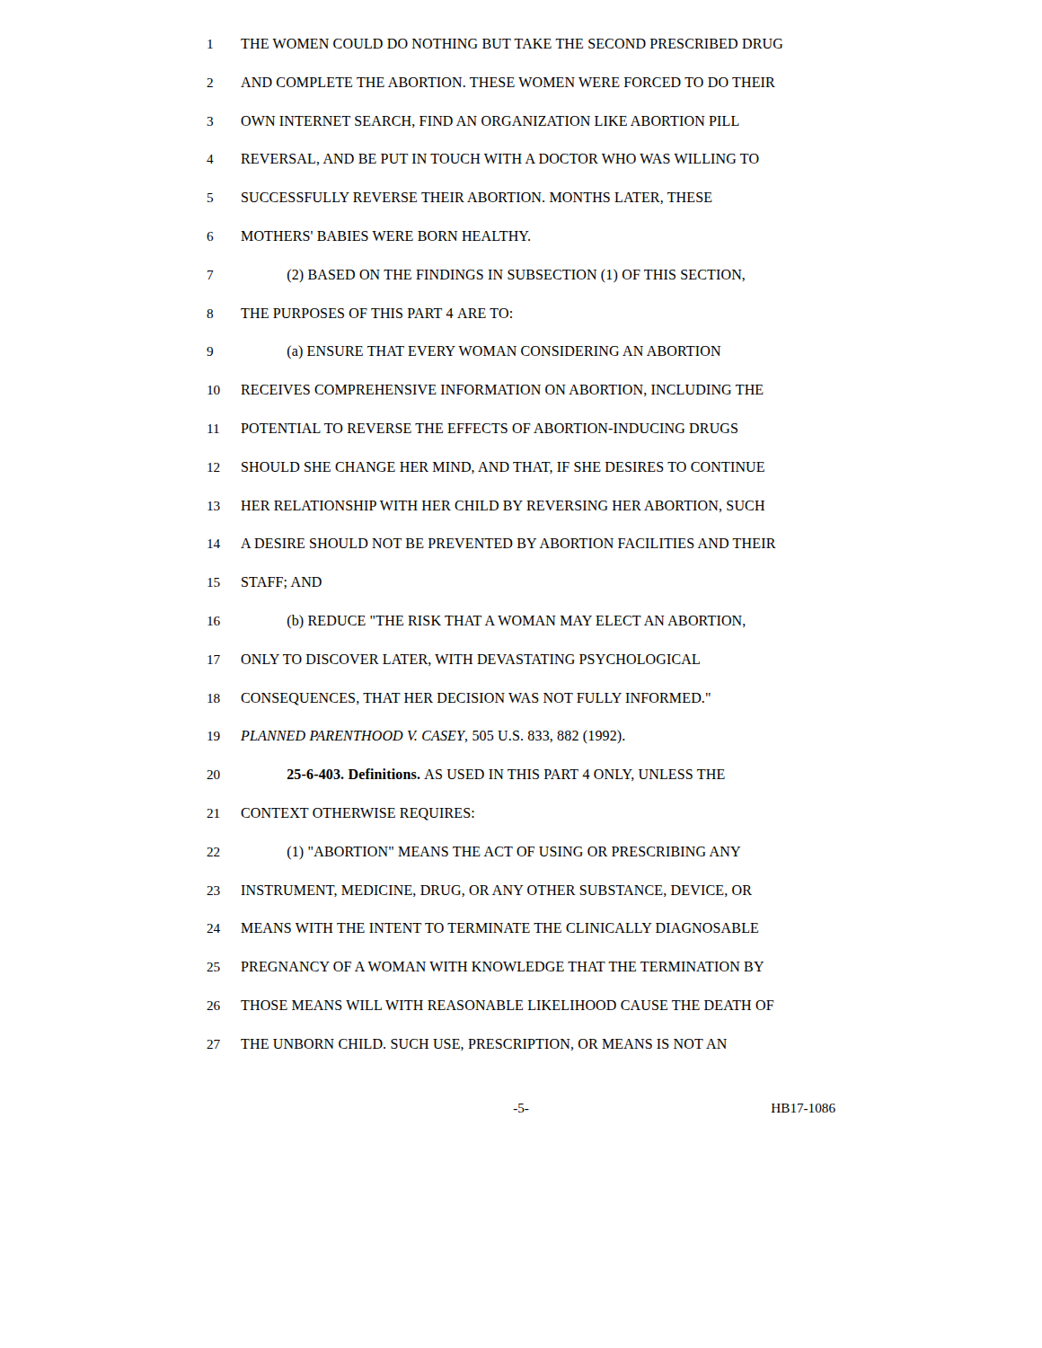1
THE WOMEN COULD DO NOTHING BUT TAKE THE SECOND PRESCRIBED DRUG
2
AND COMPLETE THE ABORTION. THESE WOMEN WERE FORCED TO DO THEIR
3
OWN INTERNET SEARCH, FIND AN ORGANIZATION LIKE ABORTION PILL
4
REVERSAL, AND BE PUT IN TOUCH WITH A DOCTOR WHO WAS WILLING TO
5
SUCCESSFULLY REVERSE THEIR ABORTION. MONTHS LATER, THESE
6
MOTHERS' BABIES WERE BORN HEALTHY.
7
(2) BASED ON THE FINDINGS IN SUBSECTION (1) OF THIS SECTION,
8
THE PURPOSES OF THIS PART 4 ARE TO:
9
(a) ENSURE THAT EVERY WOMAN CONSIDERING AN ABORTION
10
RECEIVES COMPREHENSIVE INFORMATION ON ABORTION, INCLUDING THE
11
POTENTIAL TO REVERSE THE EFFECTS OF ABORTION-INDUCING DRUGS
12
SHOULD SHE CHANGE HER MIND, AND THAT, IF SHE DESIRES TO CONTINUE
13
HER RELATIONSHIP WITH HER CHILD BY REVERSING HER ABORTION, SUCH
14
A DESIRE SHOULD NOT BE PREVENTED BY ABORTION FACILITIES AND THEIR
15
STAFF; AND
16
(b) REDUCE "THE RISK THAT A WOMAN MAY ELECT AN ABORTION,
17
ONLY TO DISCOVER LATER, WITH DEVASTATING PSYCHOLOGICAL
18
CONSEQUENCES, THAT HER DECISION WAS NOT FULLY INFORMED."
19
PLANNED PARENTHOOD V. CASEY, 505 U.S. 833, 882 (1992).
20
25-6-403. Definitions. AS USED IN THIS PART 4 ONLY, UNLESS THE
21
CONTEXT OTHERWISE REQUIRES:
22
(1) "ABORTION" MEANS THE ACT OF USING OR PRESCRIBING ANY
23
INSTRUMENT, MEDICINE, DRUG, OR ANY OTHER SUBSTANCE, DEVICE, OR
24
MEANS WITH THE INTENT TO TERMINATE THE CLINICALLY DIAGNOSABLE
25
PREGNANCY OF A WOMAN WITH KNOWLEDGE THAT THE TERMINATION BY
26
THOSE MEANS WILL WITH REASONABLE LIKELIHOOD CAUSE THE DEATH OF
27
THE UNBORN CHILD. SUCH USE, PRESCRIPTION, OR MEANS IS NOT AN
-5- HB17-1086